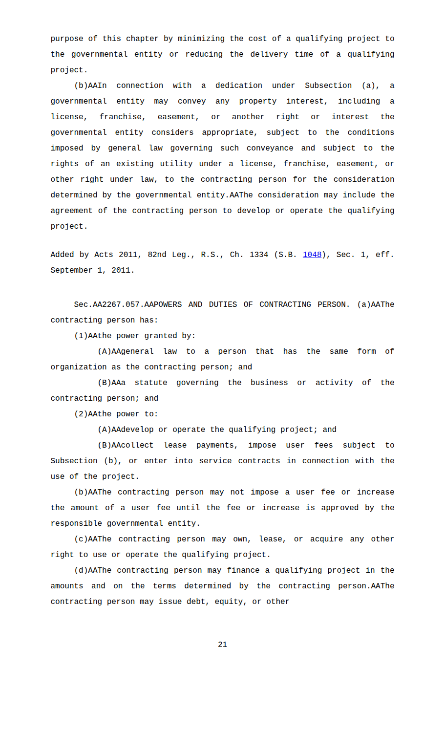purpose of this chapter by minimizing the cost of a qualifying project to the governmental entity or reducing the delivery time of a qualifying project.
(b)AAIn connection with a dedication under Subsection (a), a governmental entity may convey any property interest, including a license, franchise, easement, or another right or interest the governmental entity considers appropriate, subject to the conditions imposed by general law governing such conveyance and subject to the rights of an existing utility under a license, franchise, easement, or other right under law, to the contracting person for the consideration determined by the governmental entity.AAThe consideration may include the agreement of the contracting person to develop or operate the qualifying project.
Added by Acts 2011, 82nd Leg., R.S., Ch. 1334 (S.B. 1048), Sec. 1, eff. September 1, 2011.
Sec.AA2267.057.AAPOWERS AND DUTIES OF CONTRACTING PERSON. (a)AAThe contracting person has:
(1)AAthe power granted by:
(A)AAgeneral law to a person that has the same form of organization as the contracting person; and
(B)AAa statute governing the business or activity of the contracting person; and
(2)AAthe power to:
(A)AAdevelop or operate the qualifying project; and
(B)AAcollect lease payments, impose user fees subject to Subsection (b), or enter into service contracts in connection with the use of the project.
(b)AAThe contracting person may not impose a user fee or increase the amount of a user fee until the fee or increase is approved by the responsible governmental entity.
(c)AAThe contracting person may own, lease, or acquire any other right to use or operate the qualifying project.
(d)AAThe contracting person may finance a qualifying project in the amounts and on the terms determined by the contracting person.AAThe contracting person may issue debt, equity, or other
21